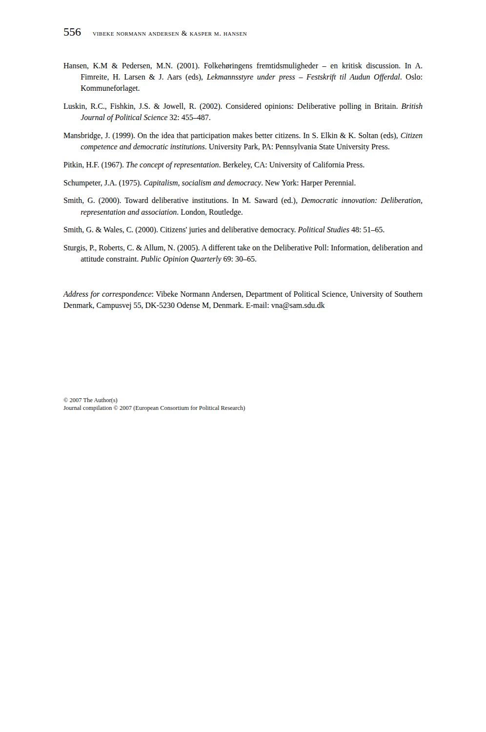556 vibeke normann andersen & kasper m. hansen
Hansen, K.M & Pedersen, M.N. (2001). Folkehøringens fremtidsmuligheder – en kritisk discussion. In A. Fimreite, H. Larsen & J. Aars (eds), Lekmannsstyre under press – Festskrift til Audun Offerdal. Oslo: Kommuneforlaget.
Luskin, R.C., Fishkin, J.S. & Jowell, R. (2002). Considered opinions: Deliberative polling in Britain. British Journal of Political Science 32: 455–487.
Mansbridge, J. (1999). On the idea that participation makes better citizens. In S. Elkin & K. Soltan (eds), Citizen competence and democratic institutions. University Park, PA: Pennsylvania State University Press.
Pitkin, H.F. (1967). The concept of representation. Berkeley, CA: University of California Press.
Schumpeter, J.A. (1975). Capitalism, socialism and democracy. New York: Harper Perennial.
Smith, G. (2000). Toward deliberative institutions. In M. Saward (ed.), Democratic innovation: Deliberation, representation and association. London, Routledge.
Smith, G. & Wales, C. (2000). Citizens' juries and deliberative democracy. Political Studies 48: 51–65.
Sturgis, P., Roberts, C. & Allum, N. (2005). A different take on the Deliberative Poll: Information, deliberation and attitude constraint. Public Opinion Quarterly 69: 30–65.
Address for correspondence: Vibeke Normann Andersen, Department of Political Science, University of Southern Denmark, Campusvej 55, DK-5230 Odense M, Denmark. E-mail: vna@sam.sdu.dk
© 2007 The Author(s)
Journal compilation © 2007 (European Consortium for Political Research)